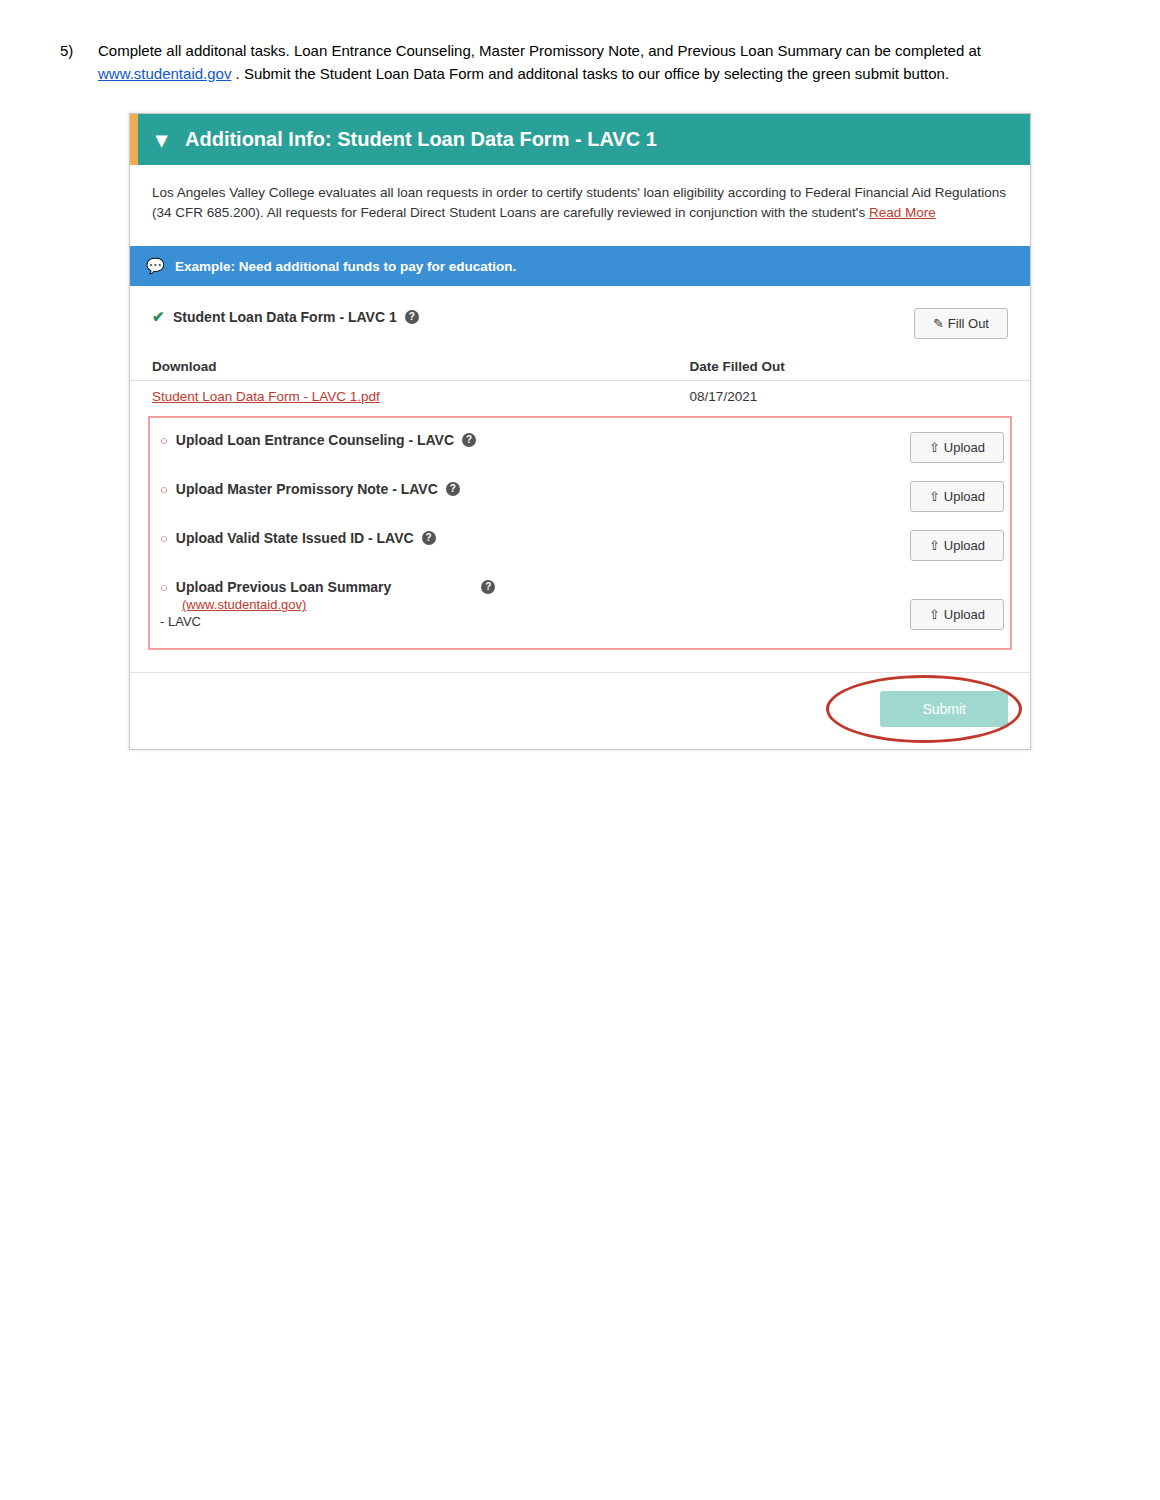5) Complete all additonal tasks. Loan Entrance Counseling, Master Promissory Note, and Previous Loan Summary can be completed at www.studentaid.gov . Submit the Student Loan Data Form and additonal tasks to our office by selecting the green submit button.
▾ Additional Info: Student Loan Data Form - LAVC 1
Los Angeles Valley College evaluates all loan requests in order to certify students' loan eligibility according to Federal Financial Aid Regulations (34 CFR 685.200). All requests for Federal Direct Student Loans are carefully reviewed in conjunction with the student's Read More
💬 Example: Need additional funds to pay for education.
✔ Student Loan Data Form - LAVC 1 ?
✎ Fill Out
| Download | Date Filled Out | |
| --- | --- | --- |
| Student Loan Data Form - LAVC 1.pdf | 08/17/2021 | |
○ Upload Loan Entrance Counseling - LAVC ?
⇧ Upload
○ Upload Master Promissory Note - LAVC ?
⇧ Upload
○ Upload Valid State Issued ID - LAVC ?
⇧ Upload
○ Upload Previous Loan Summary ?
(www.studentaid.gov) - LAVC
⇧ Upload
Submit